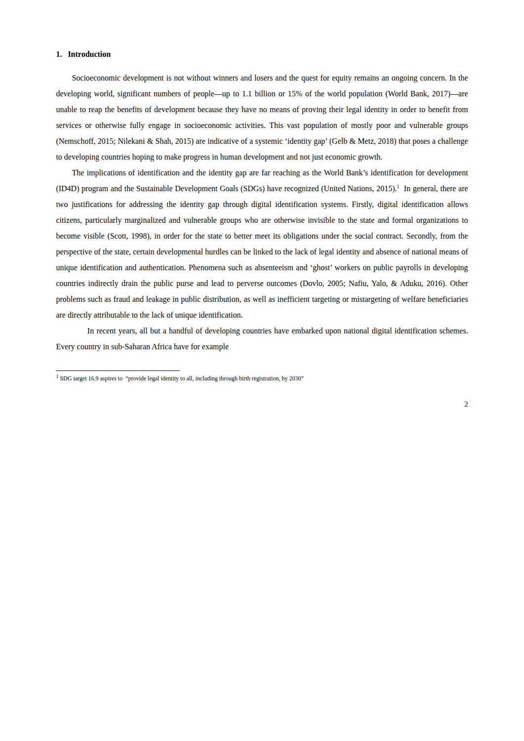1. Introduction
Socioeconomic development is not without winners and losers and the quest for equity remains an ongoing concern. In the developing world, significant numbers of people—up to 1.1 billion or 15% of the world population (World Bank, 2017)—are unable to reap the benefits of development because they have no means of proving their legal identity in order to benefit from services or otherwise fully engage in socioeconomic activities. This vast population of mostly poor and vulnerable groups (Nemschoff, 2015; Nilekani & Shah, 2015) are indicative of a systemic ‘identity gap’ (Gelb & Metz, 2018) that poses a challenge to developing countries hoping to make progress in human development and not just economic growth.
The implications of identification and the identity gap are far reaching as the World Bank’s identification for development (ID4D) program and the Sustainable Development Goals (SDGs) have recognized (United Nations, 2015).1 In general, there are two justifications for addressing the identity gap through digital identification systems. Firstly, digital identification allows citizens, particularly marginalized and vulnerable groups who are otherwise invisible to the state and formal organizations to become visible (Scott, 1998), in order for the state to better meet its obligations under the social contract. Secondly, from the perspective of the state, certain developmental hurdles can be linked to the lack of legal identity and absence of national means of unique identification and authentication. Phenomena such as absenteeism and ‘ghost’ workers on public payrolls in developing countries indirectly drain the public purse and lead to perverse outcomes (Dovlo, 2005; Nafiu, Yalo, & Aduku, 2016). Other problems such as fraud and leakage in public distribution, as well as inefficient targeting or mistargeting of welfare beneficiaries are directly attributable to the lack of unique identification.
In recent years, all but a handful of developing countries have embarked upon national digital identification schemes. Every country in sub-Saharan Africa have for example
1 SDG target 16.9 aspires to “provide legal identity to all, including through birth registration, by 2030”
2